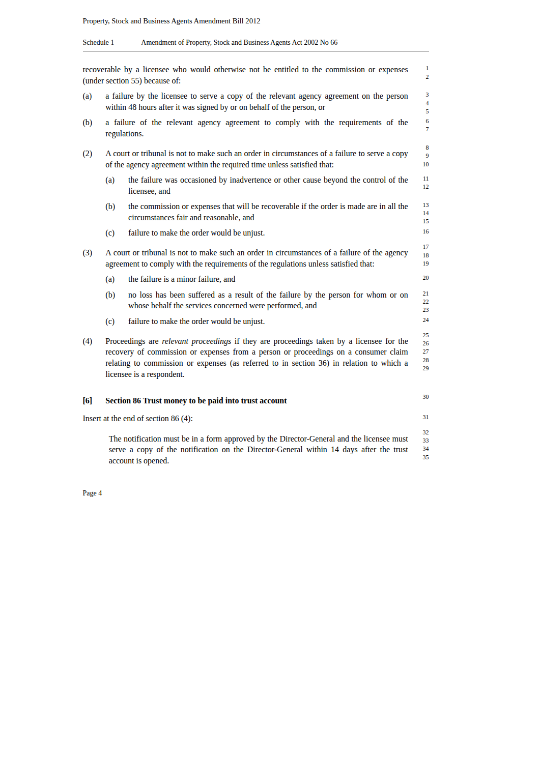Property, Stock and Business Agents Amendment Bill 2012
Schedule 1
Amendment of Property, Stock and Business Agents Act 2002 No 66
| recoverable by a licensee who would otherwise not be entitled to the commission or expenses (under section 55) because of: | 1 2 |
| (a) a failure by the licensee to serve a copy of the relevant agency agreement on the person within 48 hours after it was signed by or on behalf of the person, or | 3 4 5 |
| (b) a failure of the relevant agency agreement to comply with the requirements of the regulations. | 6 7 |
| (2) A court or tribunal is not to make such an order in circumstances of a failure to serve a copy of the agency agreement within the required time unless satisfied that: | 8 9 10 |
| (a) the failure was occasioned by inadvertence or other cause beyond the control of the licensee, and | 11 12 |
| (b) the commission or expenses that will be recoverable if the order is made are in all the circumstances fair and reasonable, and | 13 14 15 |
| (c) failure to make the order would be unjust. | 16 |
| (3) A court or tribunal is not to make such an order in circumstances of a failure of the agency agreement to comply with the requirements of the regulations unless satisfied that: | 17 18 19 |
| (a) the failure is a minor failure, and | 20 |
| (b) no loss has been suffered as a result of the failure by the person for whom or on whose behalf the services concerned were performed, and | 21 22 23 |
| (c) failure to make the order would be unjust. | 24 |
| (4) Proceedings are relevant proceedings if they are proceedings taken by a licensee for the recovery of commission or expenses from a person or proceedings on a consumer claim relating to commission or expenses (as referred to in section 36) in relation to which a licensee is a respondent. | 25 26 27 28 29 |
| [6] Section 86 Trust money to be paid into trust account | 30 |
| Insert at the end of section 86 (4): | 31 |
| The notification must be in a form approved by the Director-General and the licensee must serve a copy of the notification on the Director-General within 14 days after the trust account is opened. | 32 33 34 35 |
Page 4